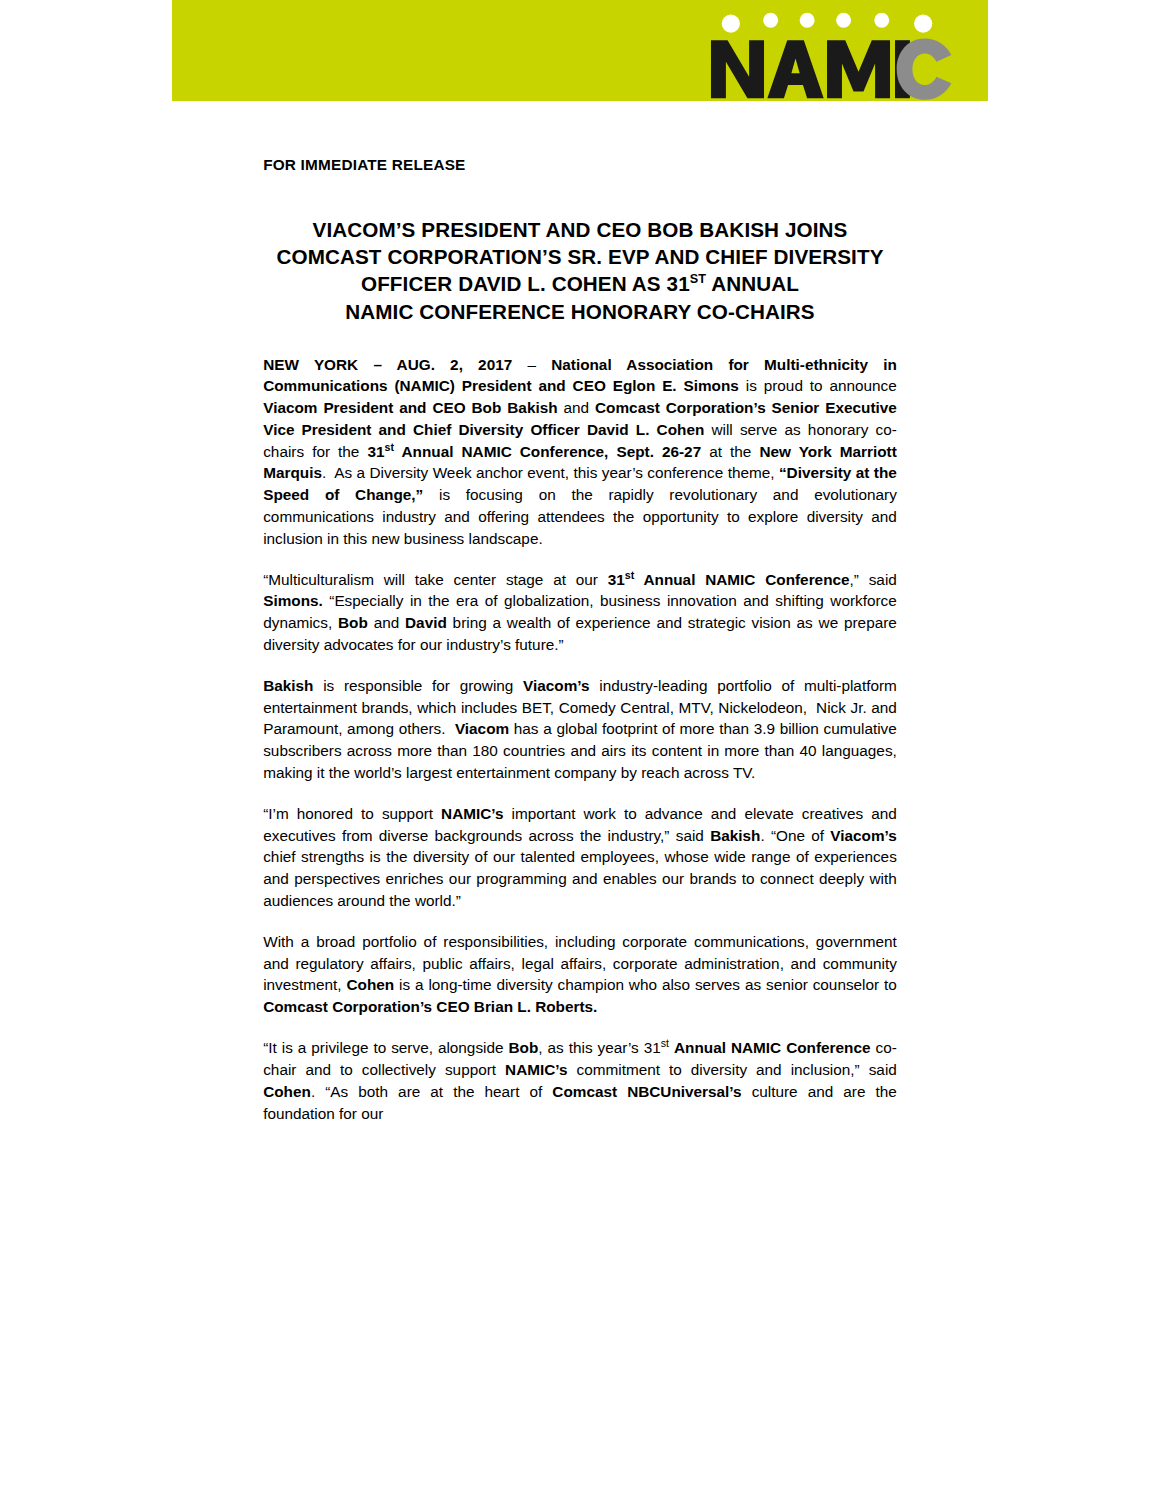FOR IMMEDIATE RELEASE
VIACOM’S PRESIDENT AND CEO BOB BAKISH JOINS COMCAST CORPORATION’S SR. EVP AND CHIEF DIVERSITY OFFICER DAVID L. COHEN AS 31ST ANNUAL
NAMIC CONFERENCE HONORARY CO-CHAIRS
NEW YORK – AUG. 2, 2017 – National Association for Multi-ethnicity in Communications (NAMIC) President and CEO Eglon E. Simons is proud to announce Viacom President and CEO Bob Bakish and Comcast Corporation’s Senior Executive Vice President and Chief Diversity Officer David L. Cohen will serve as honorary co-chairs for the 31st Annual NAMIC Conference, Sept. 26-27 at the New York Marriott Marquis. As a Diversity Week anchor event, this year’s conference theme, “Diversity at the Speed of Change,” is focusing on the rapidly revolutionary and evolutionary communications industry and offering attendees the opportunity to explore diversity and inclusion in this new business landscape.
“Multiculturalism will take center stage at our 31st Annual NAMIC Conference,” said Simons. “Especially in the era of globalization, business innovation and shifting workforce dynamics, Bob and David bring a wealth of experience and strategic vision as we prepare diversity advocates for our industry’s future.”
Bakish is responsible for growing Viacom’s industry-leading portfolio of multi-platform entertainment brands, which includes BET, Comedy Central, MTV, Nickelodeon, Nick Jr. and Paramount, among others. Viacom has a global footprint of more than 3.9 billion cumulative subscribers across more than 180 countries and airs its content in more than 40 languages, making it the world’s largest entertainment company by reach across TV.
“I’m honored to support NAMIC’s important work to advance and elevate creatives and executives from diverse backgrounds across the industry,” said Bakish. “One of Viacom’s chief strengths is the diversity of our talented employees, whose wide range of experiences and perspectives enriches our programming and enables our brands to connect deeply with audiences around the world.”
With a broad portfolio of responsibilities, including corporate communications, government and regulatory affairs, public affairs, legal affairs, corporate administration, and community investment, Cohen is a long-time diversity champion who also serves as senior counselor to Comcast Corporation’s CEO Brian L. Roberts.
“It is a privilege to serve, alongside Bob, as this year’s 31st Annual NAMIC Conference co-chair and to collectively support NAMIC’s commitment to diversity and inclusion,” said Cohen. “As both are at the heart of Comcast NBCUniversal’s culture and are the foundation for our